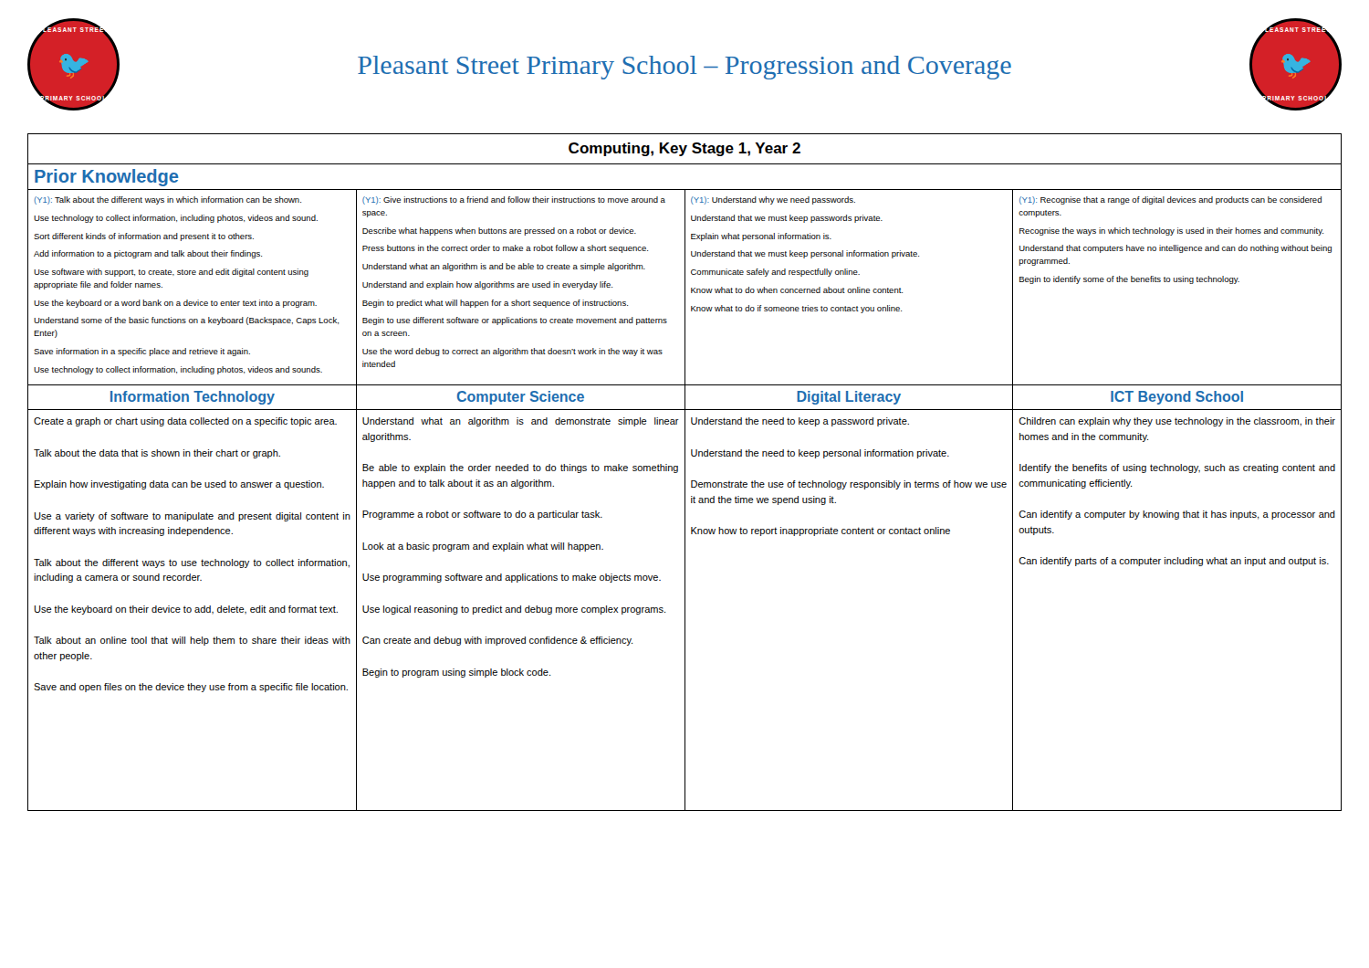PLEASANT STREET 🐦 PRIMARY SCHOOL
Pleasant Street Primary School – Progression and Coverage
PLEASANT STREET 🐦 PRIMARY SCHOOL
| Computing, Key Stage 1, Year 2 |
| Prior Knowledge |
| (Y1): Talk about the different ways in which information can be shown. Use technology to collect information, including photos, videos and sound. Sort different kinds of information and present it to others. Add information to a pictogram and talk about their findings. Use software with support, to create, store and edit digital content using appropriate file and folder names. Use the keyboard or a word bank on a device to enter text into a program. Understand some of the basic functions on a keyboard (Backspace, Caps Lock, Enter) Save information in a specific place and retrieve it again. Use technology to collect information, including photos, videos and sounds. | (Y1): Give instructions to a friend and follow their instructions to move around a space. Describe what happens when buttons are pressed on a robot or device. Press buttons in the correct order to make a robot follow a short sequence. Understand what an algorithm is and be able to create a simple algorithm. Understand and explain how algorithms are used in everyday life. Begin to predict what will happen for a short sequence of instructions. Begin to use different software or applications to create movement and patterns on a screen. Use the word debug to correct an algorithm that doesn’t work in the way it was intended | (Y1): Understand why we need passwords. Understand that we must keep passwords private. Explain what personal information is. Understand that we must keep personal information private. Communicate safely and respectfully online. Know what to do when concerned about online content. Know what to do if someone tries to contact you online. | (Y1): Recognise that a range of digital devices and products can be considered computers. Recognise the ways in which technology is used in their homes and community. Understand that computers have no intelligence and can do nothing without being programmed. Begin to identify some of the benefits to using technology. |
| Information Technology | Computer Science | Digital Literacy | ICT Beyond School |
| Create a graph or chart using data collected on a specific topic area. Talk about the data that is shown in their chart or graph. Explain how investigating data can be used to answer a question. Use a variety of software to manipulate and present digital content in different ways with increasing independence. Talk about the different ways to use technology to collect information, including a camera or sound recorder. Use the keyboard on their device to add, delete, edit and format text. Talk about an online tool that will help them to share their ideas with other people. Save and open files on the device they use from a specific file location. | Understand what an algorithm is and demonstrate simple linear algorithms. Be able to explain the order needed to do things to make something happen and to talk about it as an algorithm. Programme a robot or software to do a particular task. Look at a basic program and explain what will happen. Use programming software and applications to make objects move. Use logical reasoning to predict and debug more complex programs. Can create and debug with improved confidence & efficiency. Begin to program using simple block code. | Understand the need to keep a password private. Understand the need to keep personal information private. Demonstrate the use of technology responsibly in terms of how we use it and the time we spend using it. Know how to report inappropriate content or contact online | Children can explain why they use technology in the classroom, in their homes and in the community. Identify the benefits of using technology, such as creating content and communicating efficiently. Can identify a computer by knowing that it has inputs, a processor and outputs. Can identify parts of a computer including what an input and output is. |